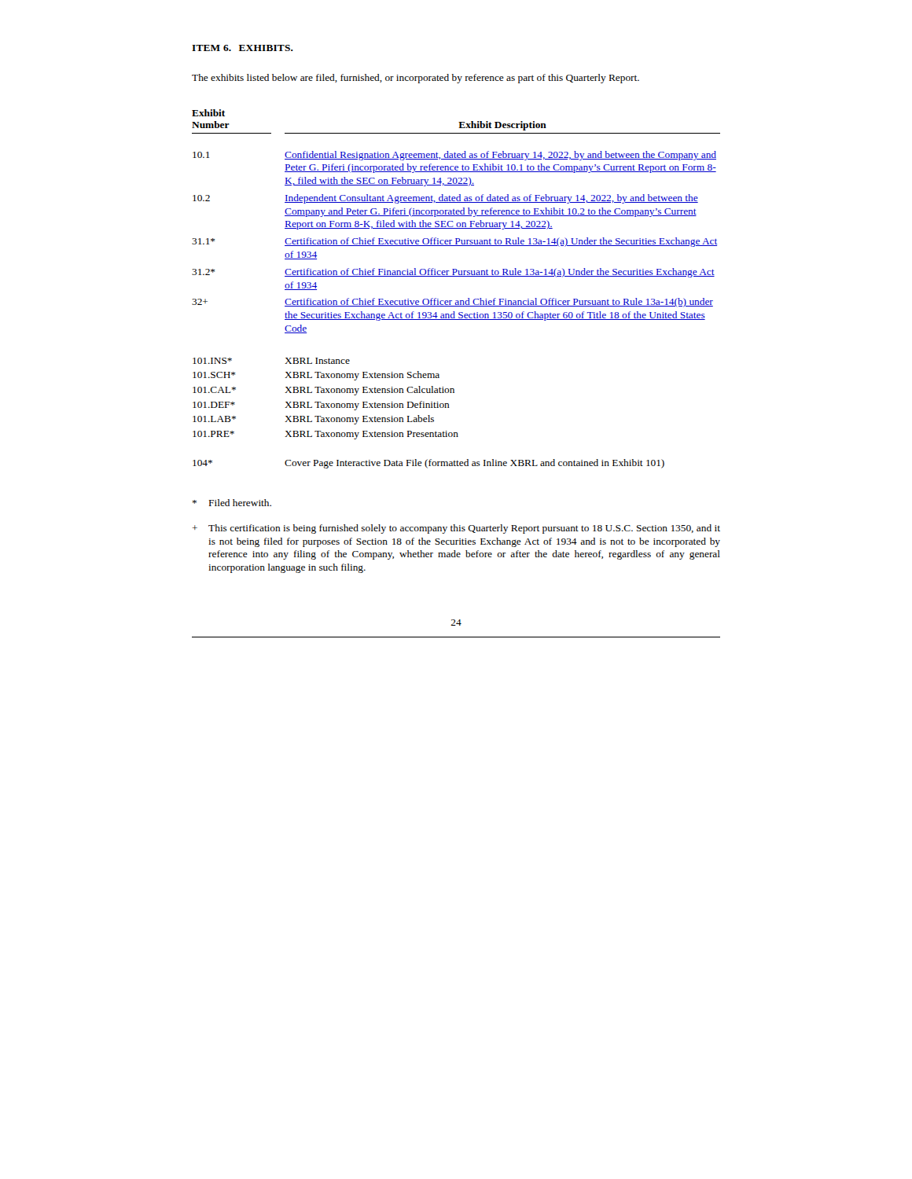ITEM 6. EXHIBITS.
The exhibits listed below are filed, furnished, or incorporated by reference as part of this Quarterly Report.
| Exhibit Number | | Exhibit Description |
| --- | --- | --- |
| 10.1 | | Confidential Resignation Agreement, dated as of February 14, 2022, by and between the Company and Peter G. Piferi (incorporated by reference to Exhibit 10.1 to the Company’s Current Report on Form 8-K, filed with the SEC on February 14, 2022). |
| 10.2 | | Independent Consultant Agreement, dated as of dated as of February 14, 2022, by and between the Company and Peter G. Piferi (incorporated by reference to Exhibit 10.2 to the Company’s Current Report on Form 8-K, filed with the SEC on February 14, 2022). |
| 31.1* | | Certification of Chief Executive Officer Pursuant to Rule 13a-14(a) Under the Securities Exchange Act of 1934 |
| 31.2* | | Certification of Chief Financial Officer Pursuant to Rule 13a-14(a) Under the Securities Exchange Act of 1934 |
| 32+ | | Certification of Chief Executive Officer and Chief Financial Officer Pursuant to Rule 13a-14(b) under the Securities Exchange Act of 1934 and Section 1350 of Chapter 60 of Title 18 of the United States Code |
| 101.INS* | | XBRL Instance |
| 101.SCH* | | XBRL Taxonomy Extension Schema |
| 101.CAL* | | XBRL Taxonomy Extension Calculation |
| 101.DEF* | | XBRL Taxonomy Extension Definition |
| 101.LAB* | | XBRL Taxonomy Extension Labels |
| 101.PRE* | | XBRL Taxonomy Extension Presentation |
| 104* | | Cover Page Interactive Data File (formatted as Inline XBRL and contained in Exhibit 101) |
*
Filed herewith.
+
This certification is being furnished solely to accompany this Quarterly Report pursuant to 18 U.S.C. Section 1350, and it is not being filed for purposes of Section 18 of the Securities Exchange Act of 1934 and is not to be incorporated by reference into any filing of the Company, whether made before or after the date hereof, regardless of any general incorporation language in such filing.
24